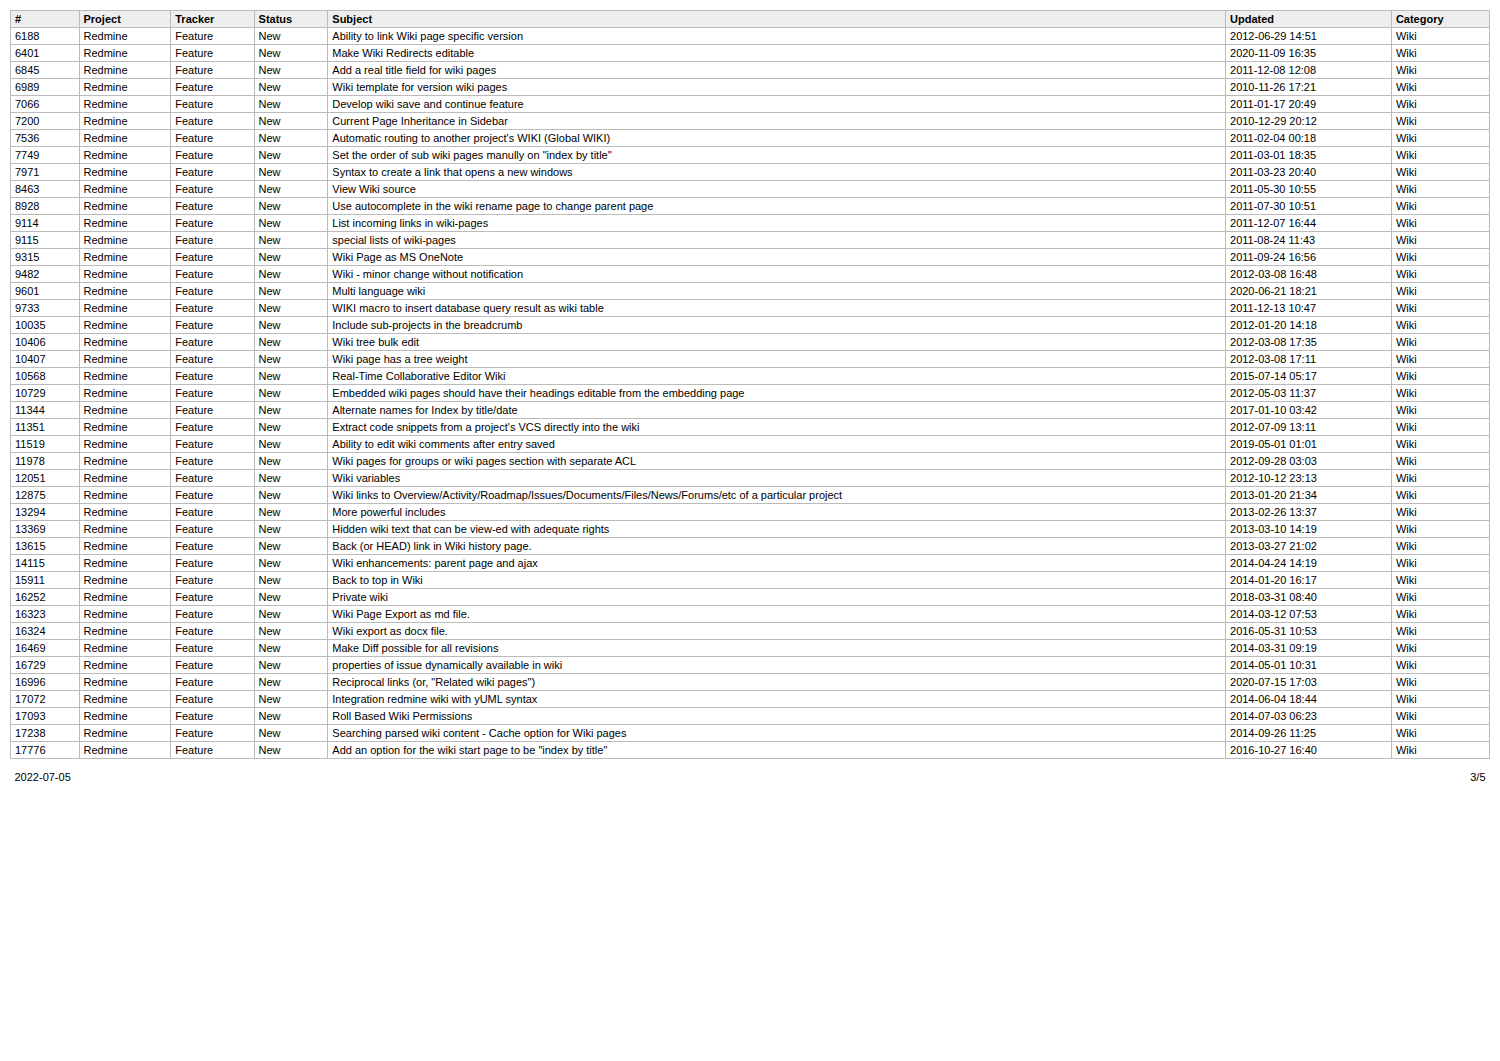| # | Project | Tracker | Status | Subject | Updated | Category |
| --- | --- | --- | --- | --- | --- | --- |
| 6188 | Redmine | Feature | New | Ability to link Wiki page specific version | 2012-06-29 14:51 | Wiki |
| 6401 | Redmine | Feature | New | Make Wiki Redirects editable | 2020-11-09 16:35 | Wiki |
| 6845 | Redmine | Feature | New | Add a real title field for wiki pages | 2011-12-08 12:08 | Wiki |
| 6989 | Redmine | Feature | New | Wiki template for version wiki pages | 2010-11-26 17:21 | Wiki |
| 7066 | Redmine | Feature | New | Develop wiki save and continue feature | 2011-01-17 20:49 | Wiki |
| 7200 | Redmine | Feature | New | Current Page Inheritance in Sidebar | 2010-12-29 20:12 | Wiki |
| 7536 | Redmine | Feature | New | Automatic routing to another project's WIKI (Global WIKI) | 2011-02-04 00:18 | Wiki |
| 7749 | Redmine | Feature | New | Set the order of sub wiki pages manully on "index by title" | 2011-03-01 18:35 | Wiki |
| 7971 | Redmine | Feature | New | Syntax to create a link that opens a new windows | 2011-03-23 20:40 | Wiki |
| 8463 | Redmine | Feature | New | View Wiki source | 2011-05-30 10:55 | Wiki |
| 8928 | Redmine | Feature | New | Use autocomplete in the wiki rename page to change parent page | 2011-07-30 10:51 | Wiki |
| 9114 | Redmine | Feature | New | List incoming links in wiki-pages | 2011-12-07 16:44 | Wiki |
| 9115 | Redmine | Feature | New | special lists of wiki-pages | 2011-08-24 11:43 | Wiki |
| 9315 | Redmine | Feature | New | Wiki Page as MS OneNote | 2011-09-24 16:56 | Wiki |
| 9482 | Redmine | Feature | New | Wiki - minor change without notification | 2012-03-08 16:48 | Wiki |
| 9601 | Redmine | Feature | New | Multi language wiki | 2020-06-21 18:21 | Wiki |
| 9733 | Redmine | Feature | New | WIKI macro to insert database query result as wiki table | 2011-12-13 10:47 | Wiki |
| 10035 | Redmine | Feature | New | Include sub-projects in the breadcrumb | 2012-01-20 14:18 | Wiki |
| 10406 | Redmine | Feature | New | Wiki tree bulk edit | 2012-03-08 17:35 | Wiki |
| 10407 | Redmine | Feature | New | Wiki page has a tree weight | 2012-03-08 17:11 | Wiki |
| 10568 | Redmine | Feature | New | Real-Time Collaborative Editor Wiki | 2015-07-14 05:17 | Wiki |
| 10729 | Redmine | Feature | New | Embedded wiki pages should have their headings editable from the embedding page | 2012-05-03 11:37 | Wiki |
| 11344 | Redmine | Feature | New | Alternate names for Index by title/date | 2017-01-10 03:42 | Wiki |
| 11351 | Redmine | Feature | New | Extract code snippets from a project's VCS directly into the wiki | 2012-07-09 13:11 | Wiki |
| 11519 | Redmine | Feature | New | Ability to edit wiki comments after entry saved | 2019-05-01 01:01 | Wiki |
| 11978 | Redmine | Feature | New | Wiki pages for groups or wiki pages section with separate ACL | 2012-09-28 03:03 | Wiki |
| 12051 | Redmine | Feature | New | Wiki variables | 2012-10-12 23:13 | Wiki |
| 12875 | Redmine | Feature | New | Wiki links to Overview/Activity/Roadmap/Issues/Documents/Files/News/Forums/etc of a particular project | 2013-01-20 21:34 | Wiki |
| 13294 | Redmine | Feature | New | More powerful includes | 2013-02-26 13:37 | Wiki |
| 13369 | Redmine | Feature | New | Hidden wiki text that can be view-ed with adequate rights | 2013-03-10 14:19 | Wiki |
| 13615 | Redmine | Feature | New | Back (or HEAD) link in Wiki history page. | 2013-03-27 21:02 | Wiki |
| 14115 | Redmine | Feature | New | Wiki enhancements: parent page and ajax | 2014-04-24 14:19 | Wiki |
| 15911 | Redmine | Feature | New | Back to top in Wiki | 2014-01-20 16:17 | Wiki |
| 16252 | Redmine | Feature | New | Private wiki | 2018-03-31 08:40 | Wiki |
| 16323 | Redmine | Feature | New | Wiki Page Export as md file. | 2014-03-12 07:53 | Wiki |
| 16324 | Redmine | Feature | New | Wiki export as docx file. | 2016-05-31 10:53 | Wiki |
| 16469 | Redmine | Feature | New | Make Diff possible for all revisions | 2014-03-31 09:19 | Wiki |
| 16729 | Redmine | Feature | New | properties of issue dynamically available in wiki | 2014-05-01 10:31 | Wiki |
| 16996 | Redmine | Feature | New | Reciprocal links (or, "Related wiki pages") | 2020-07-15 17:03 | Wiki |
| 17072 | Redmine | Feature | New | Integration redmine wiki with yUML syntax | 2014-06-04 18:44 | Wiki |
| 17093 | Redmine | Feature | New | Roll Based Wiki Permissions | 2014-07-03 06:23 | Wiki |
| 17238 | Redmine | Feature | New | Searching parsed wiki content - Cache option for Wiki pages | 2014-09-26 11:25 | Wiki |
| 17776 | Redmine | Feature | New | Add an option for the wiki start page to be "index by title" | 2016-10-27 16:40 | Wiki |
| 2022-07-05 | 3/5 |